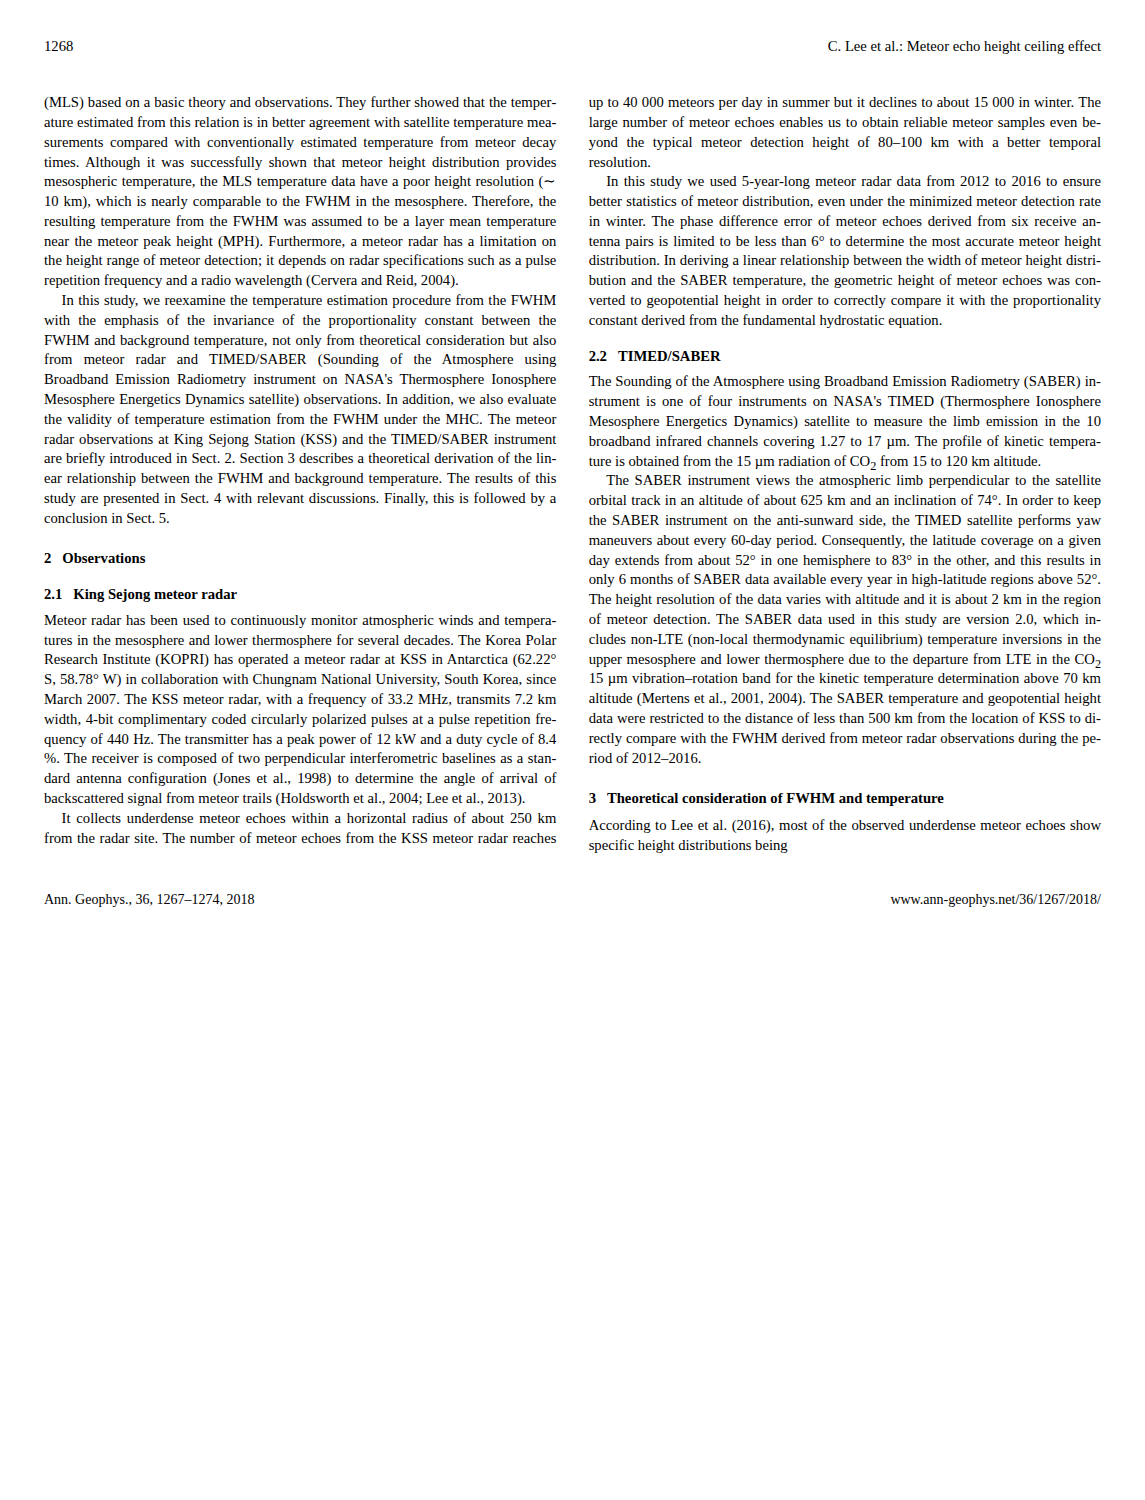1268 C. Lee et al.: Meteor echo height ceiling effect
(MLS) based on a basic theory and observations. They further showed that the temperature estimated from this relation is in better agreement with satellite temperature measurements compared with conventionally estimated temperature from meteor decay times. Although it was successfully shown that meteor height distribution provides mesospheric temperature, the MLS temperature data have a poor height resolution (∼ 10 km), which is nearly comparable to the FWHM in the mesosphere. Therefore, the resulting temperature from the FWHM was assumed to be a layer mean temperature near the meteor peak height (MPH). Furthermore, a meteor radar has a limitation on the height range of meteor detection; it depends on radar specifications such as a pulse repetition frequency and a radio wavelength (Cervera and Reid, 2004).
In this study, we reexamine the temperature estimation procedure from the FWHM with the emphasis of the invariance of the proportionality constant between the FWHM and background temperature, not only from theoretical consideration but also from meteor radar and TIMED/SABER (Sounding of the Atmosphere using Broadband Emission Radiometry instrument on NASA's Thermosphere Ionosphere Mesosphere Energetics Dynamics satellite) observations. In addition, we also evaluate the validity of temperature estimation from the FWHM under the MHC. The meteor radar observations at King Sejong Station (KSS) and the TIMED/SABER instrument are briefly introduced in Sect. 2. Section 3 describes a theoretical derivation of the linear relationship between the FWHM and background temperature. The results of this study are presented in Sect. 4 with relevant discussions. Finally, this is followed by a conclusion in Sect. 5.
2 Observations
2.1 King Sejong meteor radar
Meteor radar has been used to continuously monitor atmospheric winds and temperatures in the mesosphere and lower thermosphere for several decades. The Korea Polar Research Institute (KOPRI) has operated a meteor radar at KSS in Antarctica (62.22° S, 58.78° W) in collaboration with Chungnam National University, South Korea, since March 2007. The KSS meteor radar, with a frequency of 33.2 MHz, transmits 7.2 km width, 4-bit complimentary coded circularly polarized pulses at a pulse repetition frequency of 440 Hz. The transmitter has a peak power of 12 kW and a duty cycle of 8.4 %. The receiver is composed of two perpendicular interferometric baselines as a standard antenna configuration (Jones et al., 1998) to determine the angle of arrival of backscattered signal from meteor trails (Holdsworth et al., 2004; Lee et al., 2013).
It collects underdense meteor echoes within a horizontal radius of about 250 km from the radar site. The number of meteor echoes from the KSS meteor radar reaches up to 40 000 meteors per day in summer but it declines to about 15 000 in winter. The large number of meteor echoes enables us to obtain reliable meteor samples even beyond the typical meteor detection height of 80–100 km with a better temporal resolution.
In this study we used 5-year-long meteor radar data from 2012 to 2016 to ensure better statistics of meteor distribution, even under the minimized meteor detection rate in winter. The phase difference error of meteor echoes derived from six receive antenna pairs is limited to be less than 6° to determine the most accurate meteor height distribution. In deriving a linear relationship between the width of meteor height distribution and the SABER temperature, the geometric height of meteor echoes was converted to geopotential height in order to correctly compare it with the proportionality constant derived from the fundamental hydrostatic equation.
2.2 TIMED/SABER
The Sounding of the Atmosphere using Broadband Emission Radiometry (SABER) instrument is one of four instruments on NASA's TIMED (Thermosphere Ionosphere Mesosphere Energetics Dynamics) satellite to measure the limb emission in the 10 broadband infrared channels covering 1.27 to 17 µm. The profile of kinetic temperature is obtained from the 15 µm radiation of CO2 from 15 to 120 km altitude.
The SABER instrument views the atmospheric limb perpendicular to the satellite orbital track in an altitude of about 625 km and an inclination of 74°. In order to keep the SABER instrument on the anti-sunward side, the TIMED satellite performs yaw maneuvers about every 60-day period. Consequently, the latitude coverage on a given day extends from about 52° in one hemisphere to 83° in the other, and this results in only 6 months of SABER data available every year in high-latitude regions above 52°. The height resolution of the data varies with altitude and it is about 2 km in the region of meteor detection. The SABER data used in this study are version 2.0, which includes non-LTE (non-local thermodynamic equilibrium) temperature inversions in the upper mesosphere and lower thermosphere due to the departure from LTE in the CO2 15 µm vibration–rotation band for the kinetic temperature determination above 70 km altitude (Mertens et al., 2001, 2004). The SABER temperature and geopotential height data were restricted to the distance of less than 500 km from the location of KSS to directly compare with the FWHM derived from meteor radar observations during the period of 2012–2016.
3 Theoretical consideration of FWHM and temperature
According to Lee et al. (2016), most of the observed underdense meteor echoes show specific height distributions being
Ann. Geophys., 36, 1267–1274, 2018 www.ann-geophys.net/36/1267/2018/